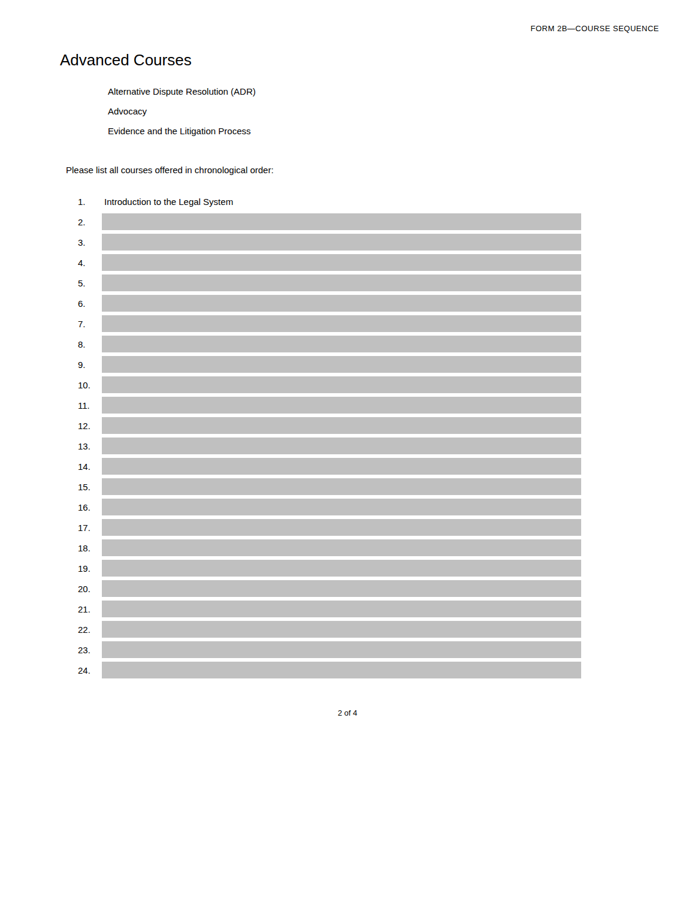FORM 2B—COURSE SEQUENCE
Advanced Courses
Alternative Dispute Resolution (ADR)
Advocacy
Evidence and the Litigation Process
Please list all courses offered in chronological order:
Introduction to the Legal System
2 of 4